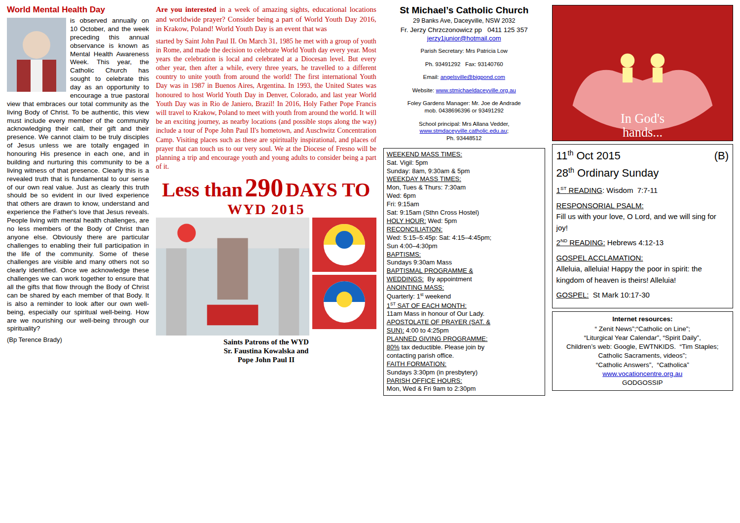World Mental Health Day
is observed annually on 10 October, and the week preceding this annual observance is known as Mental Health Awareness Week. This year, the Catholic Church has sought to celebrate this day as an opportunity to encourage a true pastoral view that embraces our total community as the living Body of Christ. To be authentic, this view must include every member of the community acknowledging their call, their gift and their presence. We cannot claim to be truly disciples of Jesus unless we are totally engaged in honouring His presence in each one, and in building and nurturing this community to be a living witness of that presence. Clearly this is a revealed truth that is fundamental to our sense of our own real value. Just as clearly this truth should be so evident in our lived experience that others are drawn to know, understand and experience the Father's love that Jesus reveals. People living with mental health challenges, are no less members of the Body of Christ than anyone else. Obviously there are particular challenges to enabling their full participation in the life of the community. Some of these challenges are visible and many others not so clearly identified. Once we acknowledge these challenges we can work together to ensure that all the gifts that flow through the Body of Christ can be shared by each member of that Body. It is also a reminder to look after our own well-being, especially our spiritual well-being. How are we nourishing our well-being through our spirituality?
(Bp Terence Brady)
Are you interested in a week of amazing sights, educational locations and worldwide prayer? Consider being a part of World Youth Day 2016, in Krakow, Poland! World Youth Day is an event that was
started by Saint John Paul II. On March 31, 1985 he met with a group of youth in Rome, and made the decision to celebrate World Youth day every year. Most years the celebration is local and celebrated at a Diocesan level. But every other year, then after a while, every three years, he travelled to a different country to unite youth from around the world! The first international Youth Day was in 1987 in Buenos Aires, Argentina. In 1993, the United States was honoured to host World Youth Day in Denver, Colorado, and last year World Youth Day was in Rio de Janiero, Brazil! In 2016, Holy Father Pope Francis will travel to Krakow, Poland to meet with youth from around the world. It will be an exciting journey, as nearby locations (and possible stops along the way) include a tour of Pope John Paul II's hometown, and Auschwitz Concentration Camp. Visiting places such as these are spiritually inspirational, and places of prayer that can touch us to our very soul. We at the Diocese of Fresno will be planning a trip and encourage youth and young adults to consider being a part of it.
Less than 290 DAYS TO WYD 2015
Saints Patrons of the WYD
Sr. Faustina Kowalska and
Pope John Paul II
St Michael’s Catholic Church
29 Banks Ave, Daceyville, NSW 2032
Fr. Jerzy Chrzczonowicz pp 0411 125 357
jerzy1junior@hotmail.com
Parish Secretary: Mrs Patricia Low
Ph. 93491292 Fax: 93140760
Email: angelsville@bigpond.com
Website: www.stmichaeldaceyville.org.au
Foley Gardens Manager: Mr. Joe de Andrade
mob. 0438696396 or 93491292
School principal: Mrs Allana Vedder,
www.stmdaceyville.catholic.edu.au;
Ph. 93448512
WEEKEND MASS TIMES:
Sat. Vigil: 5pm
Sunday: 8am, 9:30am & 5pm
WEEKDAY MASS TIMES:
Mon, Tues & Thurs: 7:30am
Wed: 6pm
Fri: 9:15am
Sat: 9:15am (Sthn Cross Hostel)
HOLY HOUR: Wed: 5pm
RECONCILIATION:
Wed: 5:15–5:45p: Sat: 4:15–4:45pm;
Sun 4:00–4:30pm
BAPTISMS:
Sundays 9:30am Mass
BAPTISMAL PROGRAMME &
WEDDINGS: By appointment
ANOINTING MASS:
Quarterly: 1st weekend
1ST SAT OF EACH MONTH:
11am Mass in honour of Our Lady.
APOSTOLATE OF PRAYER (SAT. &
SUN): 4:00 to 4:25pm
PLANNED GIVING PROGRAMME:
80% tax deductible. Please join by
contacting parish office.
FAITH FORMATION:
Sundays 3:30pm (in presbytery)
PARISH OFFICE HOURS:
Mon, Wed & Fri 9am to 2:30pm
11th Oct 2015(B)
28th Ordinary Sunday
1ST READING: Wisdom 7:7-11
RESPONSORIAL PSALM:
Fill us with your love, O Lord, and we will sing for joy!
2ND READING: Hebrews 4:12-13
GOSPEL ACCLAMATION:
Alleluia, alleluia! Happy the poor in spirit: the kingdom of heaven is theirs! Alleluia!
GOSPEL: St Mark 10:17-30
Internet resources:
“ Zenit News”;“Catholic on Line”;
“Liturgical Year Calendar”, “Spirit Daily”,
Children’s web: Google, EWTNKIDS. “Tim Staples; Catholic Sacraments, videos”;
“Catholic Answers”, “Catholica”
www.vocationcentre.org.au
GODGOSSIP